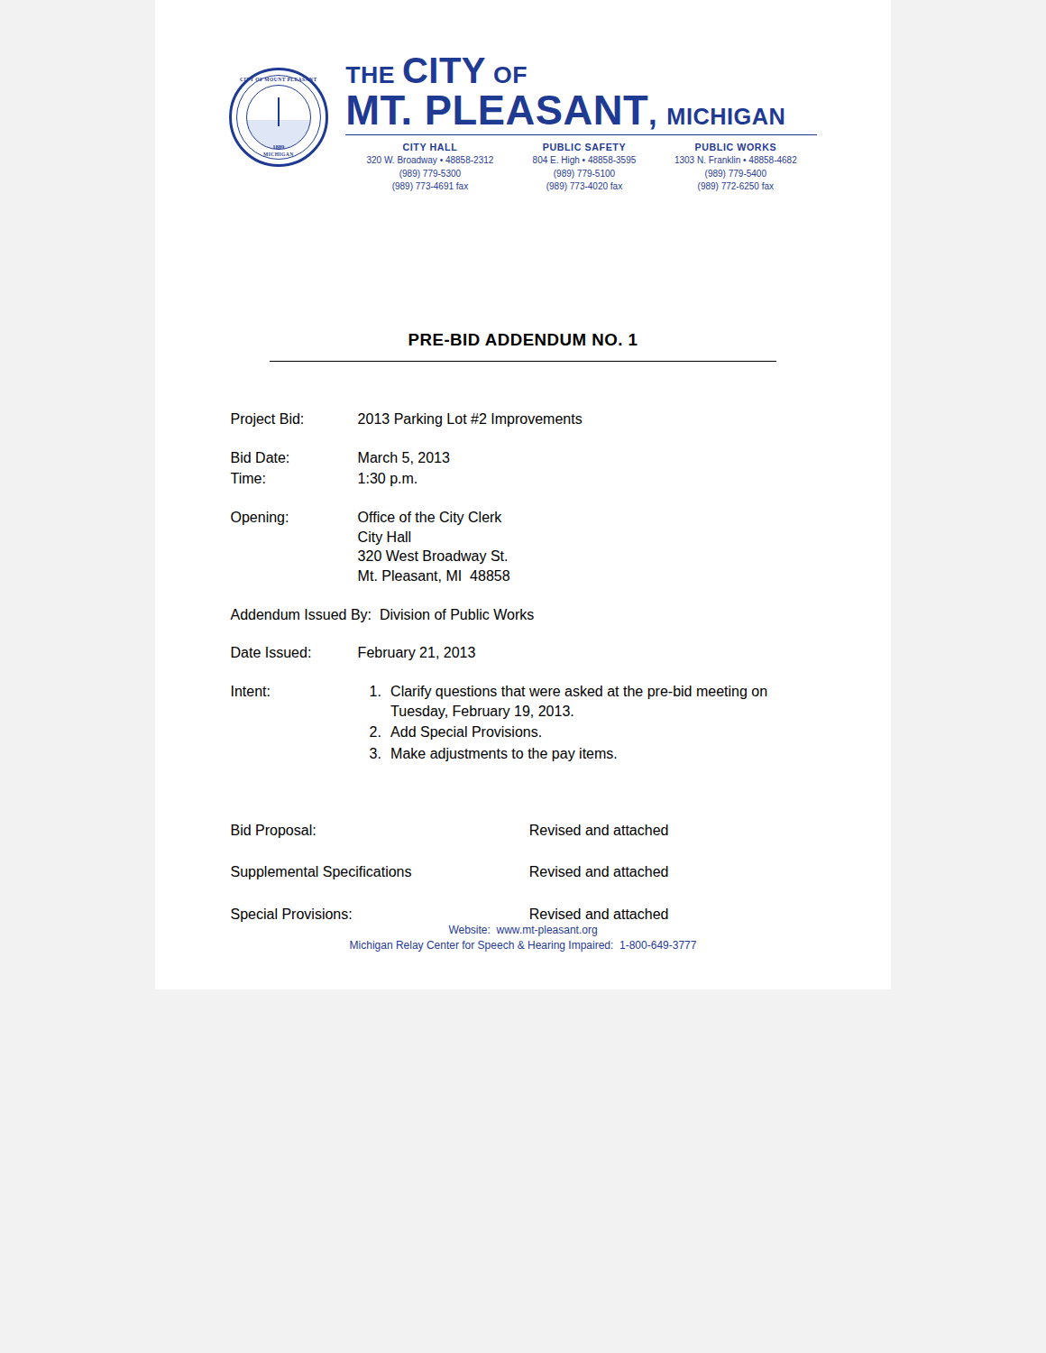CITY OF MOUNT PLEASANT
1889
MICHIGAN
THE CITY OF
MT. PLEASANT, MICHIGAN
| CITY HALL | PUBLIC SAFETY | PUBLIC WORKS |
| 320 W. Broadway • 48858-2312 | 804 E. High • 48858-3595 | 1303 N. Franklin • 48858-4682 |
| (989) 779-5300 | (989) 779-5100 | (989) 779-5400 |
| (989) 773-4691 fax | (989) 773-4020 fax | (989) 772-6250 fax |
PRE-BID ADDENDUM NO. 1
| Project Bid: | 2013 Parking Lot #2 Improvements |
| Bid Date: | March 5, 2013 |
| Time: | 1:30 p.m. |
| Opening: | Office of the City Clerk City Hall 320 West Broadway St. Mt. Pleasant, MI 48858 |
| Addendum Issued By: Division of Public Works |
| Date Issued: | February 21, 2013 |
| Intent: | Clarify questions that were asked at the pre-bid meeting on Tuesday, February 19, 2013. Add Special Provisions. Make adjustments to the pay items. |
| Bid Proposal: | Revised and attached |
| Supplemental Specifications | Revised and attached |
| Special Provisions: | Revised and attached |
Website: www.mt-pleasant.org
Michigan Relay Center for Speech & Hearing Impaired: 1-800-649-3777